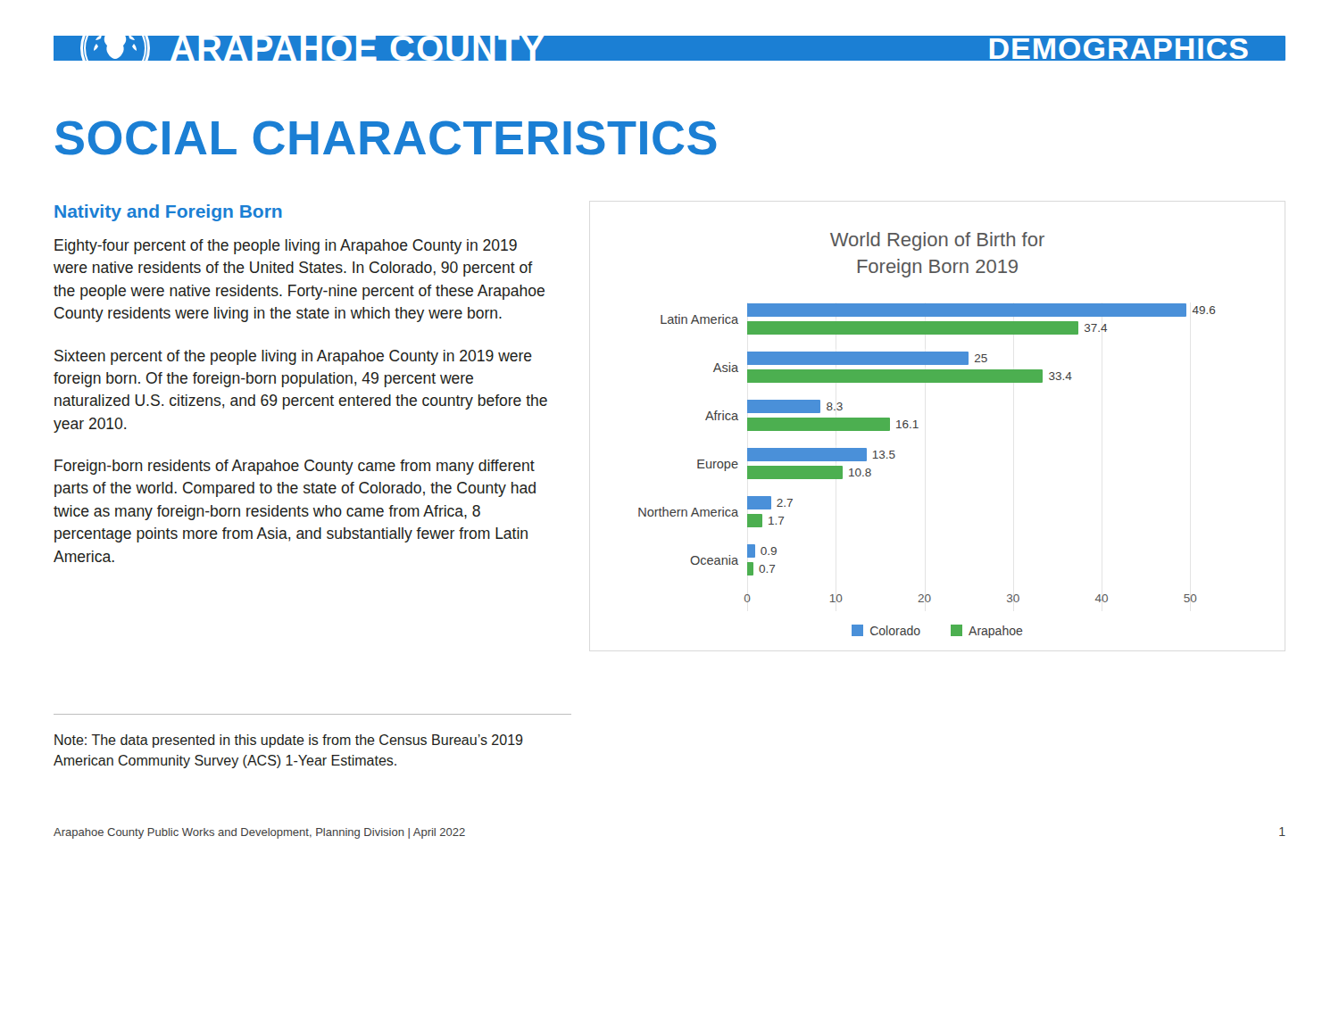ARAPAHOE COUNTY
DEMOGRAPHICS
SOCIAL CHARACTERISTICS
Nativity and Foreign Born
Eighty-four percent of the people living in Arapahoe County in 2019 were native residents of the United States. In Colorado, 90 percent of the people were native residents. Forty-nine percent of these Arapahoe County residents were living in the state in which they were born.
Sixteen percent of the people living in Arapahoe County in 2019 were foreign born. Of the foreign-born population, 49 percent were naturalized U.S. citizens, and 69 percent entered the country before the year 2010.
Foreign-born residents of Arapahoe County came from many different parts of the world. Compared to the state of Colorado, the County had twice as many foreign-born residents who came from Africa, 8 percentage points more from Asia, and substantially fewer from Latin America.
World Region of Birth for
Foreign Born 2019
Latin America
49.6
37.4
Asia
25
33.4
Africa
8.3
16.1
Europe
13.5
10.8
Northern America
2.7
1.7
Oceania
0.9
0.7
0 10 20 30 40 50
Colorado Arapahoe
Note: The data presented in this update is from the Census Bureau’s 2019 American Community Survey (ACS) 1-Year Estimates.
Arapahoe County Public Works and Development, Planning Division | April 2022
1